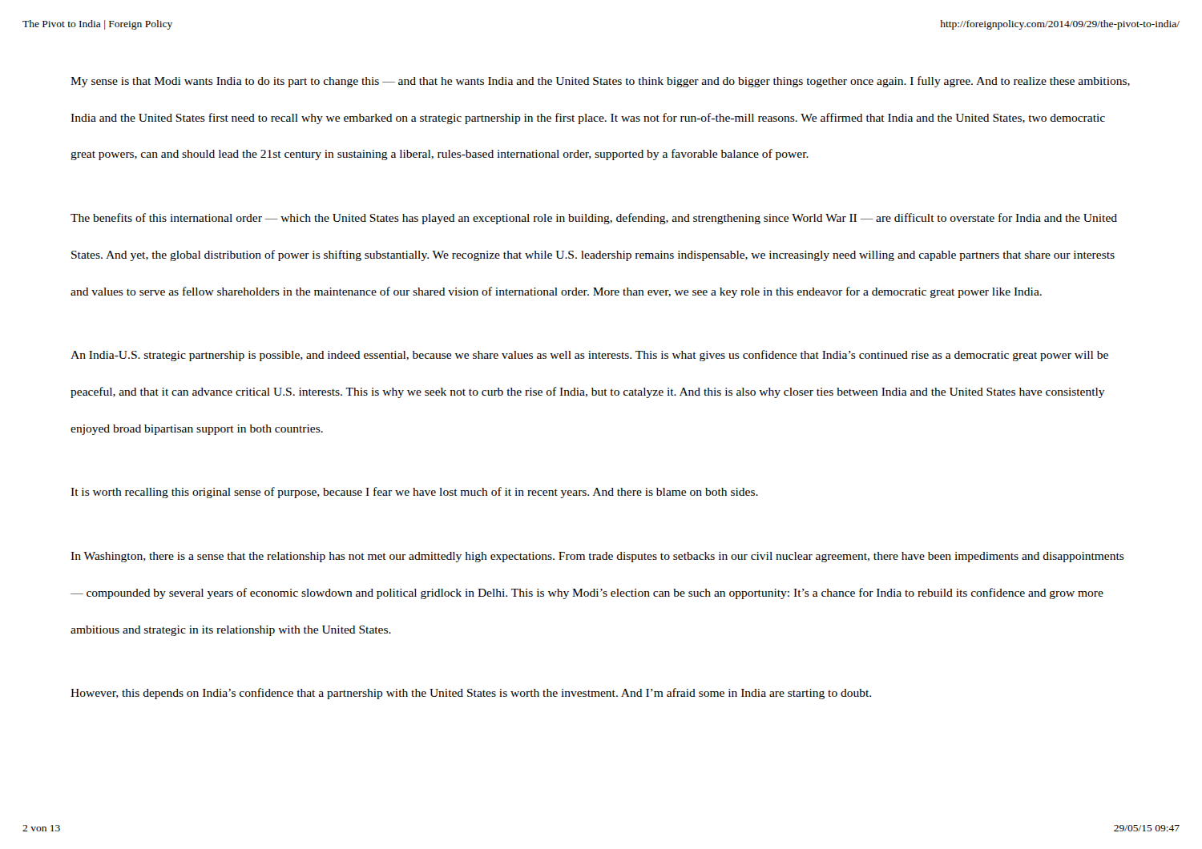The Pivot to India | Foreign Policy
http://foreignpolicy.com/2014/09/29/the-pivot-to-india/
My sense is that Modi wants India to do its part to change this — and that he wants India and the United States to think bigger and do bigger things together once again. I fully agree. And to realize these ambitions, India and the United States first need to recall why we embarked on a strategic partnership in the first place. It was not for run-of-the-mill reasons. We affirmed that India and the United States, two democratic great powers, can and should lead the 21st century in sustaining a liberal, rules-based international order, supported by a favorable balance of power.
The benefits of this international order — which the United States has played an exceptional role in building, defending, and strengthening since World War II — are difficult to overstate for India and the United States. And yet, the global distribution of power is shifting substantially. We recognize that while U.S. leadership remains indispensable, we increasingly need willing and capable partners that share our interests and values to serve as fellow shareholders in the maintenance of our shared vision of international order. More than ever, we see a key role in this endeavor for a democratic great power like India.
An India-U.S. strategic partnership is possible, and indeed essential, because we share values as well as interests. This is what gives us confidence that India’s continued rise as a democratic great power will be peaceful, and that it can advance critical U.S. interests. This is why we seek not to curb the rise of India, but to catalyze it. And this is also why closer ties between India and the United States have consistently enjoyed broad bipartisan support in both countries.
It is worth recalling this original sense of purpose, because I fear we have lost much of it in recent years. And there is blame on both sides.
In Washington, there is a sense that the relationship has not met our admittedly high expectations. From trade disputes to setbacks in our civil nuclear agreement, there have been impediments and disappointments — compounded by several years of economic slowdown and political gridlock in Delhi. This is why Modi’s election can be such an opportunity: It’s a chance for India to rebuild its confidence and grow more ambitious and strategic in its relationship with the United States.
However, this depends on India’s confidence that a partnership with the United States is worth the investment. And I’m afraid some in India are starting to doubt.
2 von 13
29/05/15 09:47